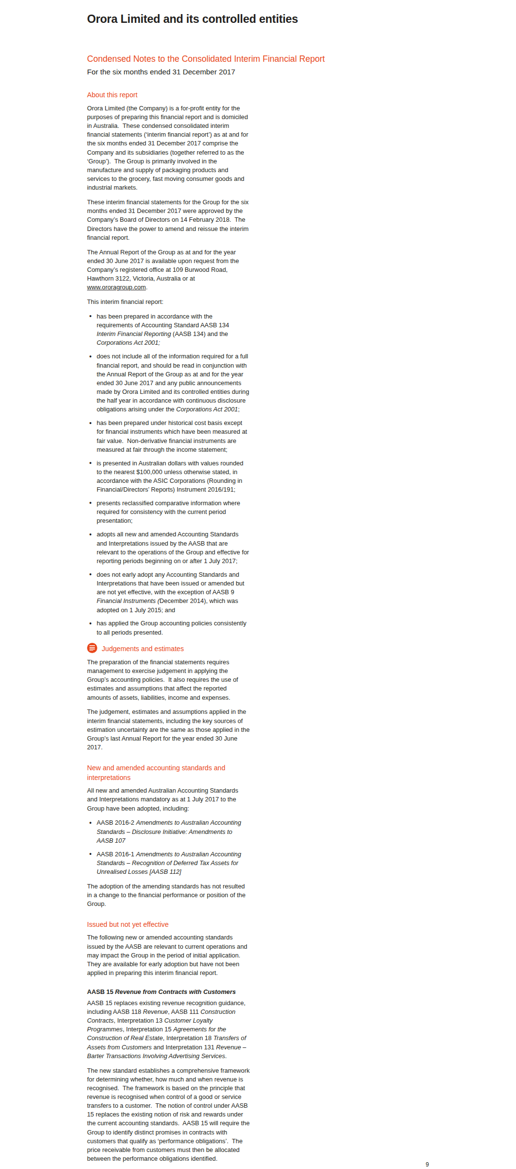Orora Limited and its controlled entities
Condensed Notes to the Consolidated Interim Financial Report
For the six months ended 31 December 2017
About this report
Orora Limited (the Company) is a for-profit entity for the purposes of preparing this financial report and is domiciled in Australia. These condensed consolidated interim financial statements (‘interim financial report’) as at and for the six months ended 31 December 2017 comprise the Company and its subsidiaries (together referred to as the ‘Group’). The Group is primarily involved in the manufacture and supply of packaging products and services to the grocery, fast moving consumer goods and industrial markets.
These interim financial statements for the Group for the six months ended 31 December 2017 were approved by the Company’s Board of Directors on 14 February 2018. The Directors have the power to amend and reissue the interim financial report.
The Annual Report of the Group as at and for the year ended 30 June 2017 is available upon request from the Company’s registered office at 109 Burwood Road, Hawthorn 3122, Victoria, Australia or at www.ororagroup.com.
This interim financial report:
has been prepared in accordance with the requirements of Accounting Standard AASB 134 Interim Financial Reporting (AASB 134) and the Corporations Act 2001;
does not include all of the information required for a full financial report, and should be read in conjunction with the Annual Report of the Group as at and for the year ended 30 June 2017 and any public announcements made by Orora Limited and its controlled entities during the half year in accordance with continuous disclosure obligations arising under the Corporations Act 2001;
has been prepared under historical cost basis except for financial instruments which have been measured at fair value. Non-derivative financial instruments are measured at fair through the income statement;
is presented in Australian dollars with values rounded to the nearest $100,000 unless otherwise stated, in accordance with the ASIC Corporations (Rounding in Financial/Directors’ Reports) Instrument 2016/191;
presents reclassified comparative information where required for consistency with the current period presentation;
adopts all new and amended Accounting Standards and Interpretations issued by the AASB that are relevant to the operations of the Group and effective for reporting periods beginning on or after 1 July 2017;
does not early adopt any Accounting Standards and Interpretations that have been issued or amended but are not yet effective, with the exception of AASB 9 Financial Instruments (December 2014), which was adopted on 1 July 2015; and
has applied the Group accounting policies consistently to all periods presented.
Judgements and estimates
The preparation of the financial statements requires management to exercise judgement in applying the Group’s accounting policies. It also requires the use of estimates and assumptions that affect the reported amounts of assets, liabilities, income and expenses.
The judgement, estimates and assumptions applied in the interim financial statements, including the key sources of estimation uncertainty are the same as those applied in the Group’s last Annual Report for the year ended 30 June 2017.
New and amended accounting standards and interpretations
All new and amended Australian Accounting Standards and Interpretations mandatory as at 1 July 2017 to the Group have been adopted, including:
AASB 2016-2 Amendments to Australian Accounting Standards – Disclosure Initiative: Amendments to AASB 107
AASB 2016-1 Amendments to Australian Accounting Standards – Recognition of Deferred Tax Assets for Unrealised Losses [AASB 112]
The adoption of the amending standards has not resulted in a change to the financial performance or position of the Group.
Issued but not yet effective
The following new or amended accounting standards issued by the AASB are relevant to current operations and may impact the Group in the period of initial application. They are available for early adoption but have not been applied in preparing this interim financial report.
AASB 15 Revenue from Contracts with Customers
AASB 15 replaces existing revenue recognition guidance, including AASB 118 Revenue, AASB 111 Construction Contracts, Interpretation 13 Customer Loyalty Programmes, Interpretation 15 Agreements for the Construction of Real Estate, Interpretation 18 Transfers of Assets from Customers and Interpretation 131 Revenue – Barter Transactions Involving Advertising Services.
The new standard establishes a comprehensive framework for determining whether, how much and when revenue is recognised. The framework is based on the principle that revenue is recognised when control of a good or service transfers to a customer. The notion of control under AASB 15 replaces the existing notion of risk and rewards under the current accounting standards. AASB 15 will require the Group to identify distinct promises in contracts with customers that qualify as ‘performance obligations’. The price receivable from customers must then be allocated between the performance obligations identified.
9